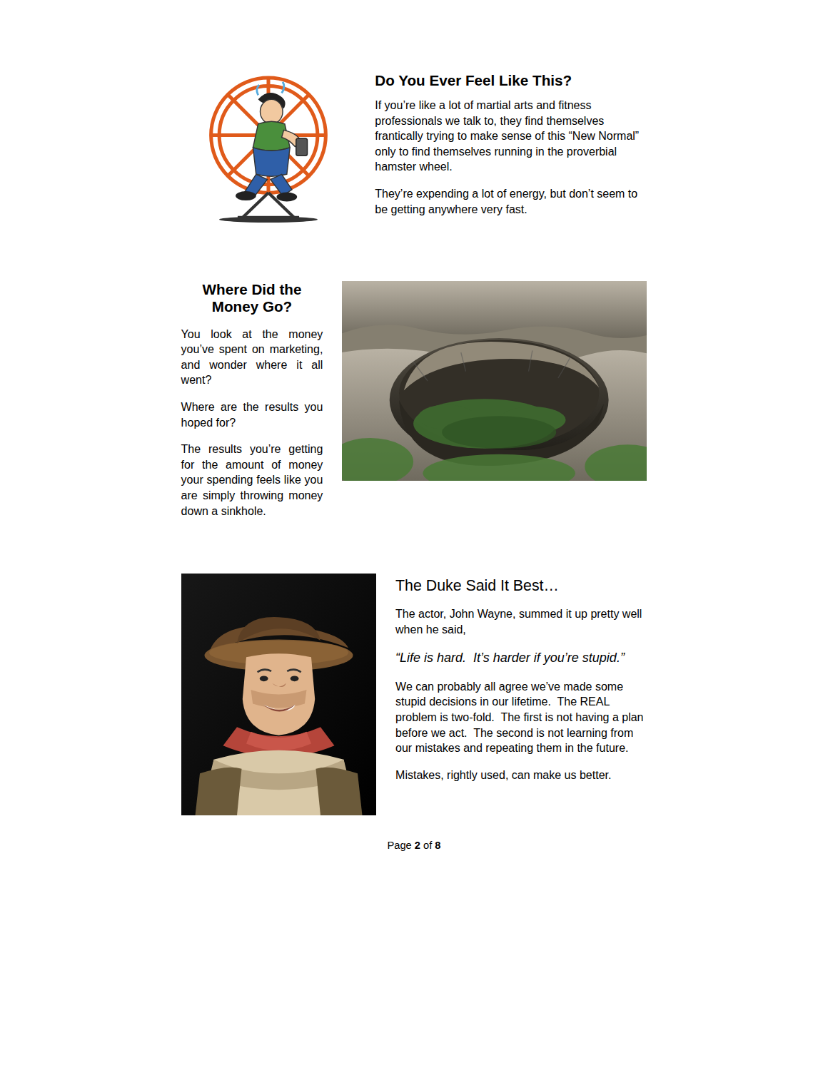Do You Ever Feel Like This?
If you’re like a lot of martial arts and fitness professionals we talk to, they find themselves frantically trying to make sense of this “New Normal” only to find themselves running in the proverbial hamster wheel.
They’re expending a lot of energy, but don’t seem to be getting anywhere very fast.
Where Did the Money Go?
You look at the money you’ve spent on marketing, and wonder where it all went?
Where are the results you hoped for?
The results you’re getting for the amount of money your spending feels like you are simply throwing money down a sinkhole.
The Duke Said It Best…
The actor, John Wayne, summed it up pretty well when he said,
“Life is hard. It’s harder if you’re stupid.”
We can probably all agree we’ve made some stupid decisions in our lifetime. The REAL problem is two-fold. The first is not having a plan before we act. The second is not learning from our mistakes and repeating them in the future.
Mistakes, rightly used, can make us better.
Page 2 of 8